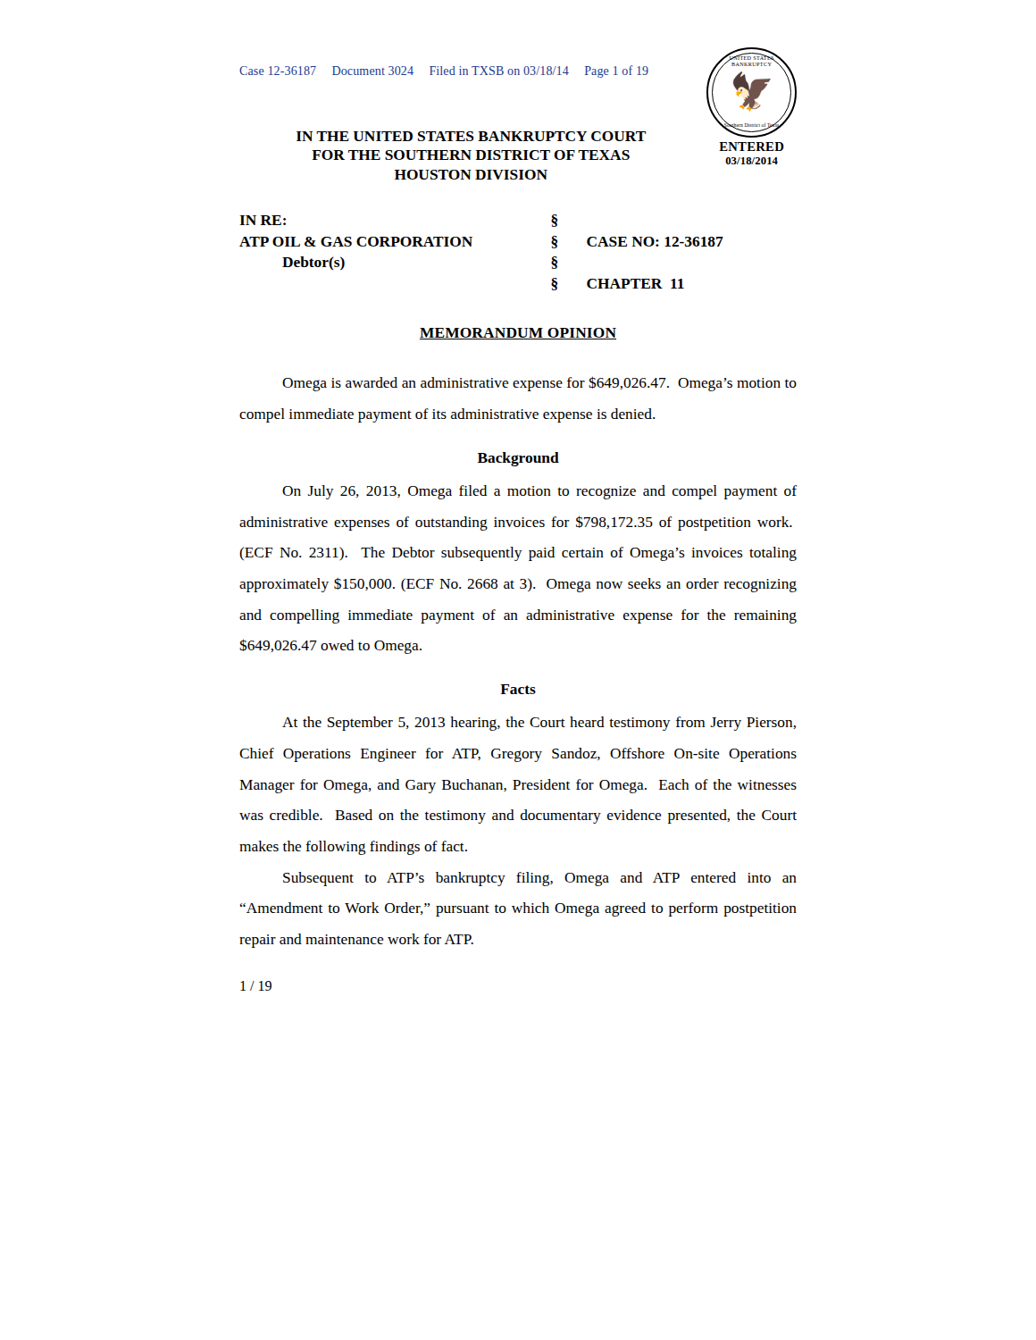Case 12-36187 Document 3024 Filed in TXSB on 03/18/14 Page 1 of 19
UNITED STATES BANKRUPTCY
🦅
Southern District of Texas
ENTERED
03/18/2014
IN THE UNITED STATES BANKRUPTCY COURT
FOR THE SOUTHERN DISTRICT OF TEXAS
HOUSTON DIVISION
| IN RE: | § | |
| ATP OIL & GAS CORPORATION | § | CASE NO: 12-36187 |
| Debtor(s) | § | |
| | § | CHAPTER 11 |
MEMORANDUM OPINION
Omega is awarded an administrative expense for $649,026.47. Omega’s motion to compel immediate payment of its administrative expense is denied.
Background
On July 26, 2013, Omega filed a motion to recognize and compel payment of administrative expenses of outstanding invoices for $798,172.35 of postpetition work. (ECF No. 2311). The Debtor subsequently paid certain of Omega’s invoices totaling approximately $150,000. (ECF No. 2668 at 3). Omega now seeks an order recognizing and compelling immediate payment of an administrative expense for the remaining $649,026.47 owed to Omega.
Facts
At the September 5, 2013 hearing, the Court heard testimony from Jerry Pierson, Chief Operations Engineer for ATP, Gregory Sandoz, Offshore On-site Operations Manager for Omega, and Gary Buchanan, President for Omega. Each of the witnesses was credible. Based on the testimony and documentary evidence presented, the Court makes the following findings of fact.
Subsequent to ATP’s bankruptcy filing, Omega and ATP entered into an “Amendment to Work Order,” pursuant to which Omega agreed to perform postpetition repair and maintenance work for ATP.
1 / 19